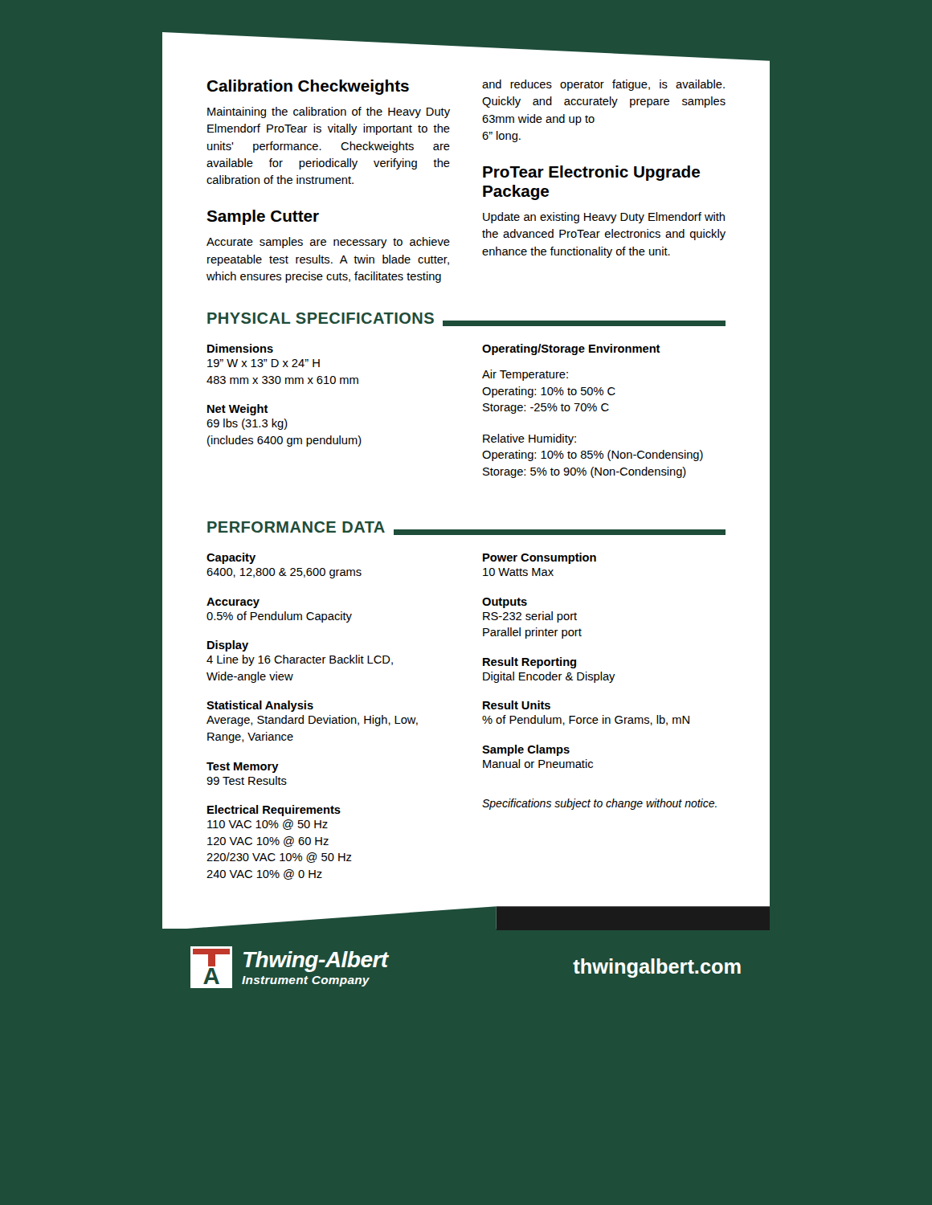Calibration Checkweights
Maintaining the calibration of the Heavy Duty Elmendorf ProTear is vitally important to the units' performance. Checkweights are available for periodically verifying the calibration of the instrument.
Sample Cutter
Accurate samples are necessary to achieve repeatable test results. A twin blade cutter, which ensures precise cuts, facilitates testing
and reduces operator fatigue, is available. Quickly and accurately prepare samples 63mm wide and up to
6” long.
ProTear Electronic Upgrade Package
Update an existing Heavy Duty Elmendorf with the advanced ProTear electronics and quickly enhance the functionality of the unit.
PHYSICAL SPECIFICATIONS
Dimensions
19” W x 13” D x 24” H
483 mm x 330 mm x 610 mm
Net Weight
69 lbs (31.3 kg)
(includes 6400 gm pendulum)
Operating/Storage Environment
Air Temperature:
Operating: 10% to 50% C
Storage: -25% to 70% C
Relative Humidity:
Operating: 10% to 85% (Non-Condensing)
Storage: 5% to 90% (Non-Condensing)
PERFORMANCE DATA
Capacity
6400, 12,800 & 25,600 grams
Accuracy
0.5% of Pendulum Capacity
Display
4 Line by 16 Character Backlit LCD,
Wide-angle view
Statistical Analysis
Average, Standard Deviation, High, Low, Range, Variance
Test Memory
99 Test Results
Electrical Requirements
110 VAC 10% @ 50 Hz
120 VAC 10% @ 60 Hz
220/230 VAC 10% @ 50 Hz
240 VAC 10% @ 0 Hz
Power Consumption
10 Watts Max
Outputs
RS-232 serial port
Parallel printer port
Result Reporting
Digital Encoder & Display
Result Units
% of Pendulum, Force in Grams, lb, mN
Sample Clamps
Manual or Pneumatic
Specifications subject to change without notice.
A
Thwing-Albert
Instrument Company
thwingalbert.com